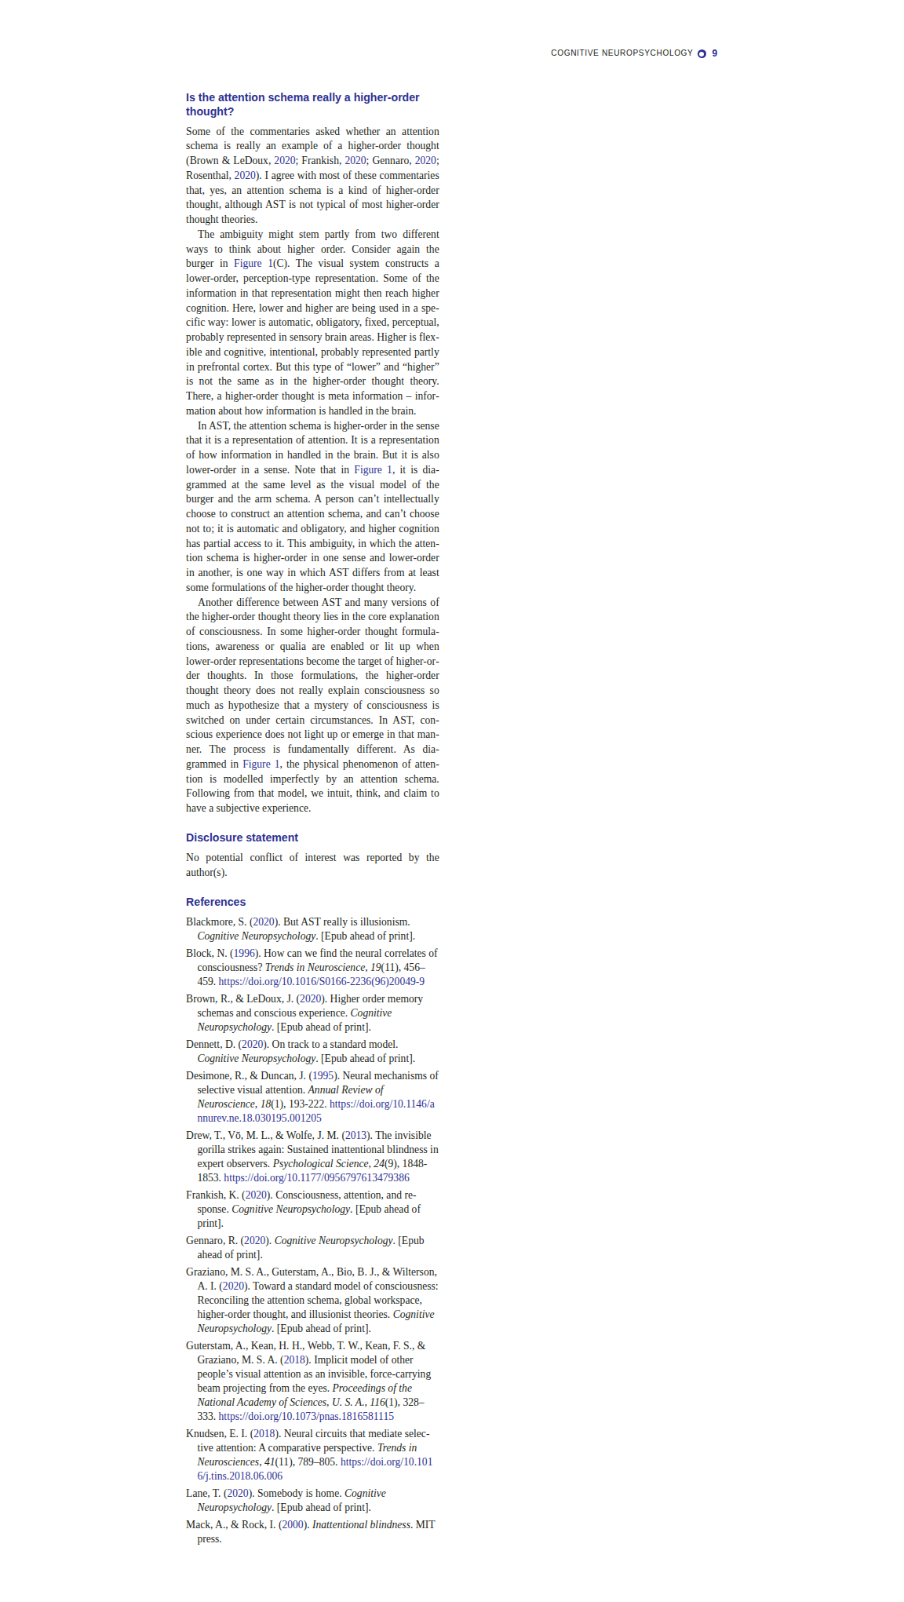Cognitive Neuropsychology 9
Is the attention schema really a higher-order thought?
Some of the commentaries asked whether an attention schema is really an example of a higher-order thought (Brown & LeDoux, 2020; Frankish, 2020; Gennaro, 2020; Rosenthal, 2020). I agree with most of these commentaries that, yes, an attention schema is a kind of higher-order thought, although AST is not typical of most higher-order thought theories.
The ambiguity might stem partly from two different ways to think about higher order. Consider again the burger in Figure 1(C). The visual system constructs a lower-order, perception-type representation. Some of the information in that representation might then reach higher cognition. Here, lower and higher are being used in a specific way: lower is automatic, obligatory, fixed, perceptual, probably represented in sensory brain areas. Higher is flexible and cognitive, intentional, probably represented partly in prefrontal cortex. But this type of “lower” and “higher” is not the same as in the higher-order thought theory. There, a higher-order thought is meta information – information about how information is handled in the brain.
In AST, the attention schema is higher-order in the sense that it is a representation of attention. It is a representation of how information in handled in the brain. But it is also lower-order in a sense. Note that in Figure 1, it is diagrammed at the same level as the visual model of the burger and the arm schema. A person can’t intellectually choose to construct an attention schema, and can’t choose not to; it is automatic and obligatory, and higher cognition has partial access to it. This ambiguity, in which the attention schema is higher-order in one sense and lower-order in another, is one way in which AST differs from at least some formulations of the higher-order thought theory.
Another difference between AST and many versions of the higher-order thought theory lies in the core explanation of consciousness. In some higher-order thought formulations, awareness or qualia are enabled or lit up when lower-order representations become the target of higher-order thoughts. In those formulations, the higher-order thought theory does not really explain consciousness so much as hypothesize that a mystery of consciousness is switched on under certain circumstances. In AST, conscious experience does not light up or emerge in that manner. The process is fundamentally different. As diagrammed in Figure 1, the physical phenomenon of attention is modelled imperfectly by an attention schema. Following from that model, we intuit, think, and claim to have a subjective experience.
Disclosure statement
No potential conflict of interest was reported by the author(s).
References
Blackmore, S. (2020). But AST really is illusionism. Cognitive Neuropsychology. [Epub ahead of print].
Block, N. (1996). How can we find the neural correlates of consciousness? Trends in Neuroscience, 19(11), 456–459. https://doi.org/10.1016/S0166-2236(96)20049-9
Brown, R., & LeDoux, J. (2020). Higher order memory schemas and conscious experience. Cognitive Neuropsychology. [Epub ahead of print].
Dennett, D. (2020). On track to a standard model. Cognitive Neuropsychology. [Epub ahead of print].
Desimone, R., & Duncan, J. (1995). Neural mechanisms of selective visual attention. Annual Review of Neuroscience, 18(1), 193-222. https://doi.org/10.1146/annurev.ne.18.030195.001205
Drew, T., Vō, M. L., & Wolfe, J. M. (2013). The invisible gorilla strikes again: Sustained inattentional blindness in expert observers. Psychological Science, 24(9), 1848-1853. https://doi.org/10.1177/0956797613479386
Frankish, K. (2020). Consciousness, attention, and response. Cognitive Neuropsychology. [Epub ahead of print].
Gennaro, R. (2020). Cognitive Neuropsychology. [Epub ahead of print].
Graziano, M. S. A., Guterstam, A., Bio, B. J., & Wilterson, A. I. (2020). Toward a standard model of consciousness: Reconciling the attention schema, global workspace, higher-order thought, and illusionist theories. Cognitive Neuropsychology. [Epub ahead of print].
Guterstam, A., Kean, H. H., Webb, T. W., Kean, F. S., & Graziano, M. S. A. (2018). Implicit model of other people’s visual attention as an invisible, force-carrying beam projecting from the eyes. Proceedings of the National Academy of Sciences, U. S. A., 116(1), 328–333. https://doi.org/10.1073/pnas.1816581115
Knudsen, E. I. (2018). Neural circuits that mediate selective attention: A comparative perspective. Trends in Neurosciences, 41(11), 789–805. https://doi.org/10.1016/j.tins.2018.06.006
Lane, T. (2020). Somebody is home. Cognitive Neuropsychology. [Epub ahead of print].
Mack, A., & Rock, I. (2000). Inattentional blindness. MIT press.